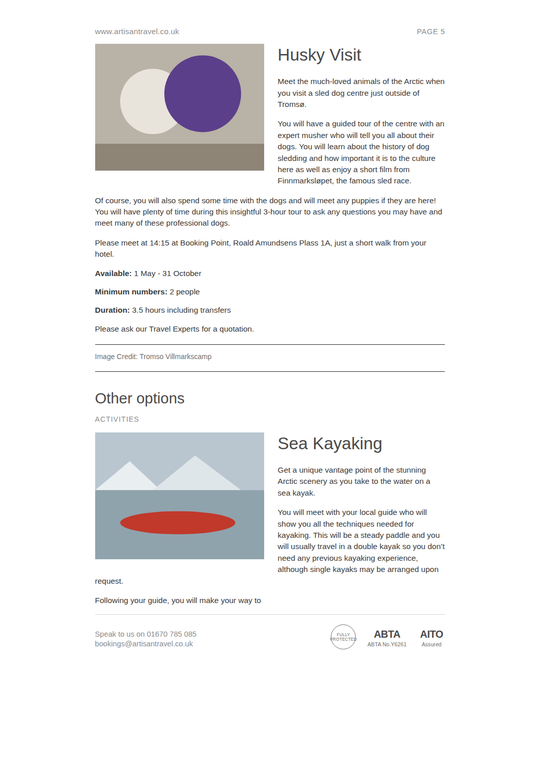www.artisantravel.co.uk
PAGE 5
Husky Visit
Meet the much-loved animals of the Arctic when you visit a sled dog centre just outside of Tromsø.
You will have a guided tour of the centre with an expert musher who will tell you all about their dogs. You will learn about the history of dog sledding and how important it is to the culture here as well as enjoy a short film from Finnmarksløpet, the famous sled race.
Of course, you will also spend some time with the dogs and will meet any puppies if they are here! You will have plenty of time during this insightful 3-hour tour to ask any questions you may have and meet many of these professional dogs.
Please meet at 14:15 at Booking Point, Roald Amundsens Plass 1A, just a short walk from your hotel.
Available: 1 May - 31 October
Minimum numbers: 2 people
Duration: 3.5 hours including transfers
Please ask our Travel Experts for a quotation.
Image Credit: Tromso Villmarkscamp
Other options
Activities
Sea Kayaking
Get a unique vantage point of the stunning Arctic scenery as you take to the water on a sea kayak.
You will meet with your local guide who will show you all the techniques needed for kayaking. This will be a steady paddle and you will usually travel in a double kayak so you don’t need any previous kayaking experience, although single kayaks may be arranged upon request.
Following your guide, you will make your way to
Speak to us on 01670 785 085
bookings@artisantravel.co.uk
FULLY
PROTECTED
ABTA
ABTA No.Y6261
AITO
Assured